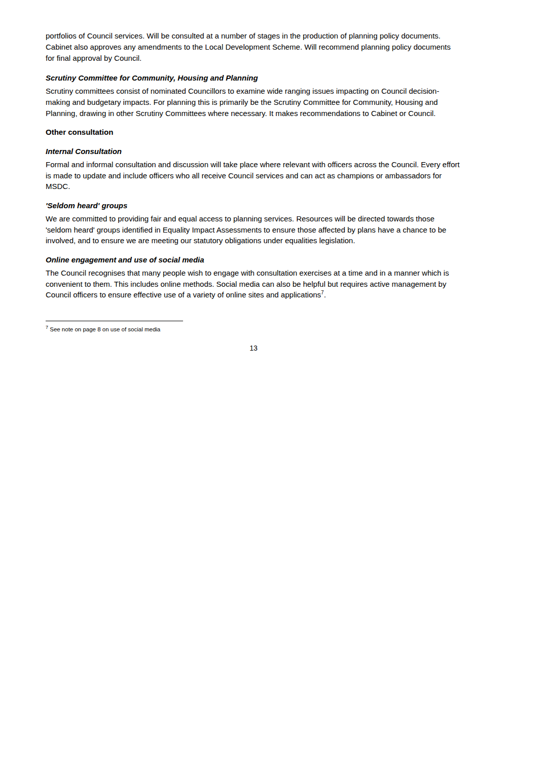portfolios of Council services. Will be consulted at a number of stages in the production of planning policy documents. Cabinet also approves any amendments to the Local Development Scheme. Will recommend planning policy documents for final approval by Council.
Scrutiny Committee for Community, Housing and Planning
Scrutiny committees consist of nominated Councillors to examine wide ranging issues impacting on Council decision-making and budgetary impacts. For planning this is primarily be the Scrutiny Committee for Community, Housing and Planning, drawing in other Scrutiny Committees where necessary. It makes recommendations to Cabinet or Council.
Other consultation
Internal Consultation
Formal and informal consultation and discussion will take place where relevant with officers across the Council. Every effort is made to update and include officers who all receive Council services and can act as champions or ambassadors for MSDC.
'Seldom heard' groups
We are committed to providing fair and equal access to planning services. Resources will be directed towards those 'seldom heard' groups identified in Equality Impact Assessments to ensure those affected by plans have a chance to be involved, and to ensure we are meeting our statutory obligations under equalities legislation.
Online engagement and use of social media
The Council recognises that many people wish to engage with consultation exercises at a time and in a manner which is convenient to them. This includes online methods. Social media can also be helpful but requires active management by Council officers to ensure effective use of a variety of online sites and applications7.
7 See note on page 8 on use of social media
13